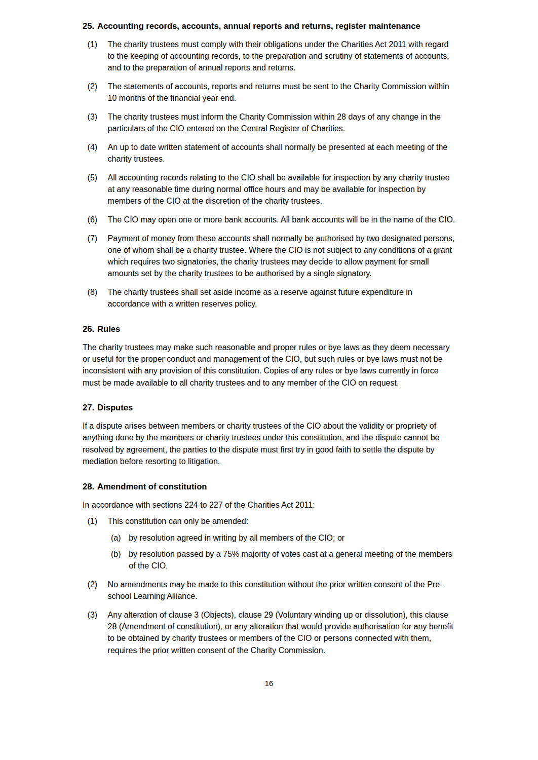25. Accounting records, accounts, annual reports and returns, register maintenance
(1) The charity trustees must comply with their obligations under the Charities Act 2011 with regard to the keeping of accounting records, to the preparation and scrutiny of statements of accounts, and to the preparation of annual reports and returns.
(2) The statements of accounts, reports and returns must be sent to the Charity Commission within 10 months of the financial year end.
(3) The charity trustees must inform the Charity Commission within 28 days of any change in the particulars of the CIO entered on the Central Register of Charities.
(4) An up to date written statement of accounts shall normally be presented at each meeting of the charity trustees.
(5) All accounting records relating to the CIO shall be available for inspection by any charity trustee at any reasonable time during normal office hours and may be available for inspection by members of the CIO at the discretion of the charity trustees.
(6) The CIO may open one or more bank accounts. All bank accounts will be in the name of the CIO.
(7) Payment of money from these accounts shall normally be authorised by two designated persons, one of whom shall be a charity trustee. Where the CIO is not subject to any conditions of a grant which requires two signatories, the charity trustees may decide to allow payment for small amounts set by the charity trustees to be authorised by a single signatory.
(8) The charity trustees shall set aside income as a reserve against future expenditure in accordance with a written reserves policy.
26. Rules
The charity trustees may make such reasonable and proper rules or bye laws as they deem necessary or useful for the proper conduct and management of the CIO, but such rules or bye laws must not be inconsistent with any provision of this constitution. Copies of any rules or bye laws currently in force must be made available to all charity trustees and to any member of the CIO on request.
27. Disputes
If a dispute arises between members or charity trustees of the CIO about the validity or propriety of anything done by the members or charity trustees under this constitution, and the dispute cannot be resolved by agreement, the parties to the dispute must first try in good faith to settle the dispute by mediation before resorting to litigation.
28. Amendment of constitution
In accordance with sections 224 to 227 of the Charities Act 2011:
(1) This constitution can only be amended:
(a) by resolution agreed in writing by all members of the CIO; or
(b) by resolution passed by a 75% majority of votes cast at a general meeting of the members of the CIO.
(2) No amendments may be made to this constitution without the prior written consent of the Pre-school Learning Alliance.
(3) Any alteration of clause 3 (Objects), clause 29 (Voluntary winding up or dissolution), this clause 28 (Amendment of constitution), or any alteration that would provide authorisation for any benefit to be obtained by charity trustees or members of the CIO or persons connected with them, requires the prior written consent of the Charity Commission.
16